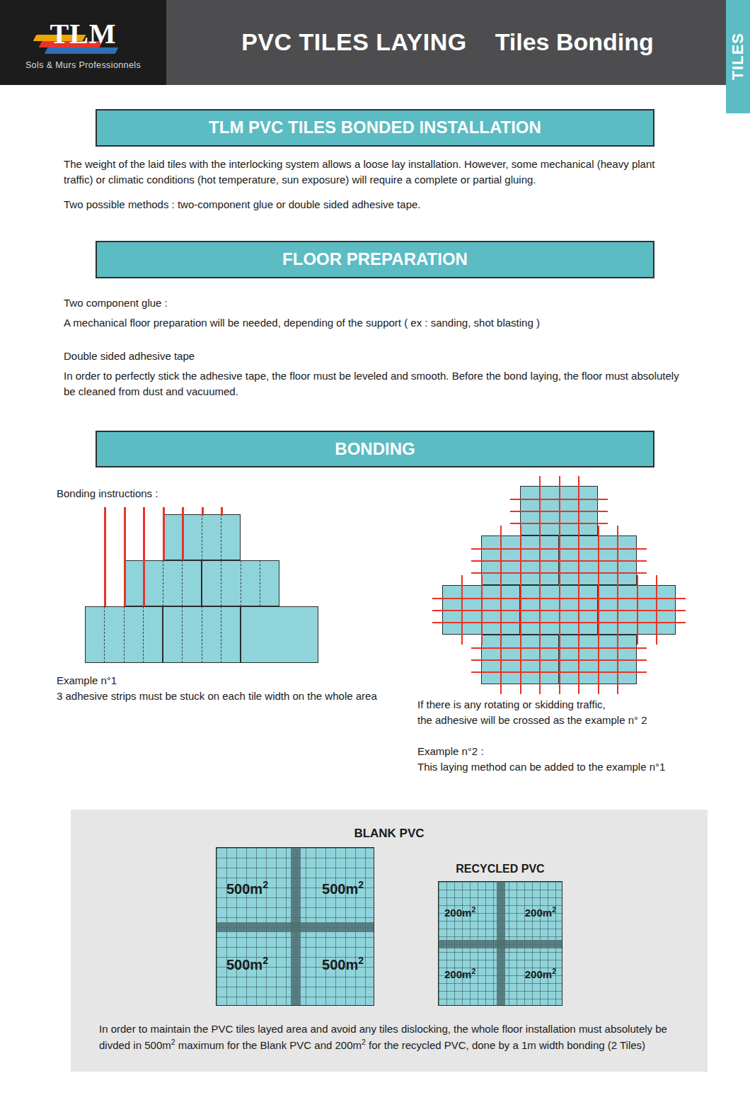TLM
Sols & Murs Professionnels
PVC TILES LAYING
Tiles Bonding
TILES
TLM PVC TILES BONDED INSTALLATION
The weight of the laid tiles with the interlocking system allows a loose lay installation. However, some mechanical (heavy plant traffic) or climatic conditions (hot temperature, sun exposure) will require a complete or partial gluing.
Two possible methods : two-component glue or double sided adhesive tape.
FLOOR PREPARATION
Two component glue :
A mechanical floor preparation will be needed, depending of the support ( ex : sanding, shot blasting )
Double sided adhesive tape
In order to perfectly stick the adhesive tape, the floor must be leveled and smooth. Before the bond laying, the floor must absolutely be cleaned from dust and vacuumed.
BONDING
Bonding instructions :
Example n°1
3 adhesive strips must be stuck on each tile width on the whole area
If there is any rotating or skidding traffic,
the adhesive will be crossed as the example n° 2
Example n°2 :
This laying method can be added to the example n°1
BLANK PVC
500m2 500m2 500m2 500m2
RECYCLED PVC
200m2 200m2 200m2 200m2
In order to maintain the PVC tiles layed area and avoid any tiles dislocking, the whole floor installation must absolutely be divded in 500m2 maximum for the Blank PVC and 200m2 for the recycled PVC, done by a 1m width bonding (2 Tiles)